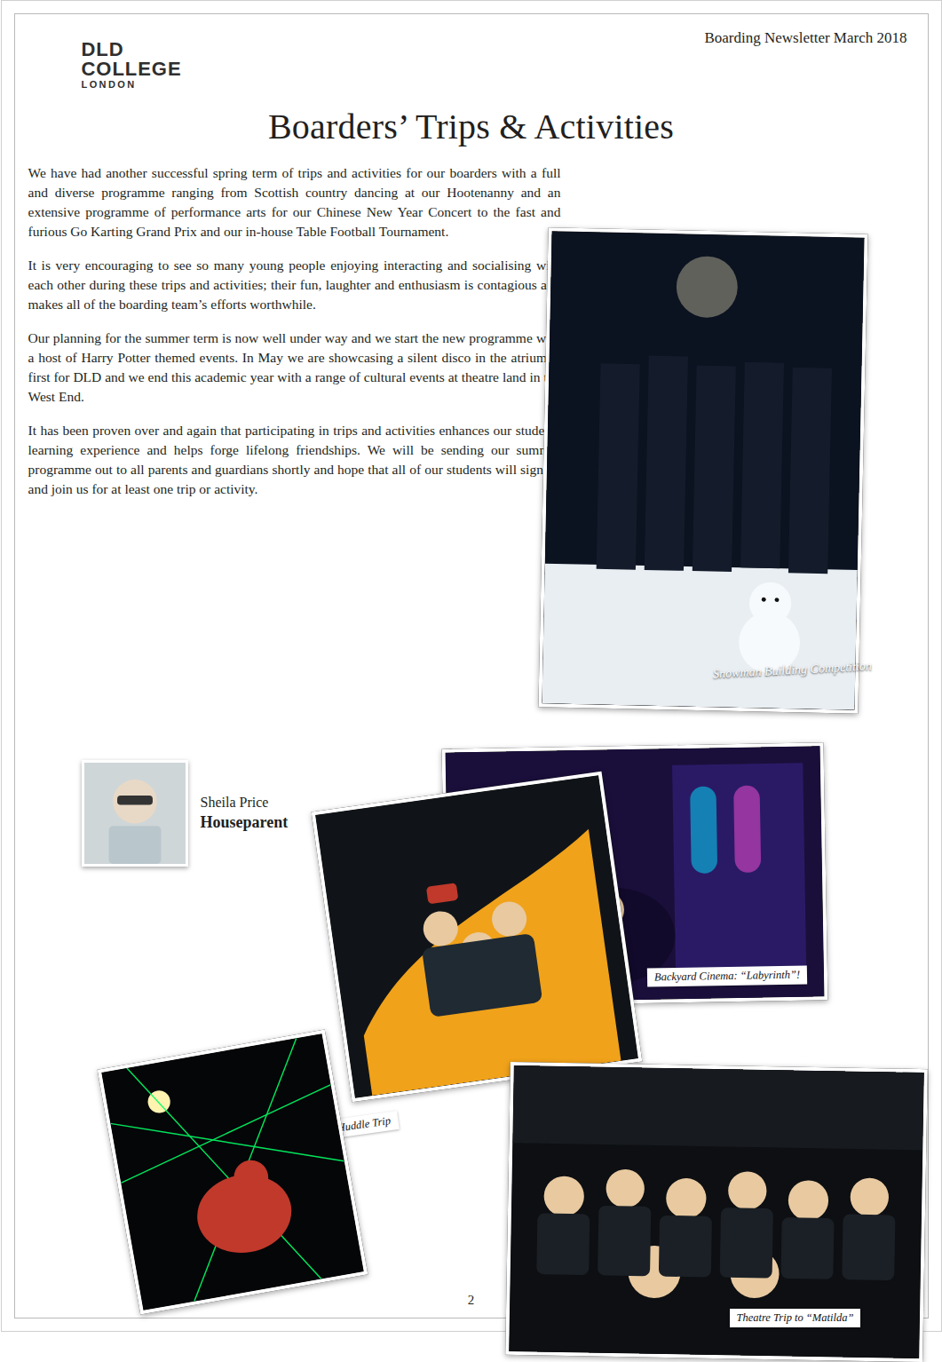DLD
COLLEGE
LONDON
Boarding Newsletter March 2018
Boarders’ Trips & Activities
We have had another successful spring term of trips and activities for our boarders with a full and diverse programme ranging from Scottish country dancing at our Hootenanny and an extensive programme of performance arts for our Chinese New Year Concert to the fast and furious Go Karting Grand Prix and our in-house Table Football Tournament.
It is very encouraging to see so many young people enjoying interacting and socialising with each other during these trips and activities; their fun, laughter and enthusiasm is contagious and makes all of the boarding team’s efforts worthwhile.
Our planning for the summer term is now well under way and we start the new programme with a host of Harry Potter themed events. In May we are showcasing a silent disco in the atrium, a first for DLD and we end this academic year with a range of cultural events at theatre land in the West End.
It has been proven over and again that participating in trips and activities enhances our students learning experience and helps forge lifelong friendships. We will be sending our summer programme out to all parents and guardians shortly and hope that all of our students will sign up and join us for at least one trip or activity.
Sheila Price
Houseparent
Snowman Building Competition
Backyard Cinema: “Labyrinth”!
Craig’s Huddle Trip
Theatre Trip to “Matilda”
2